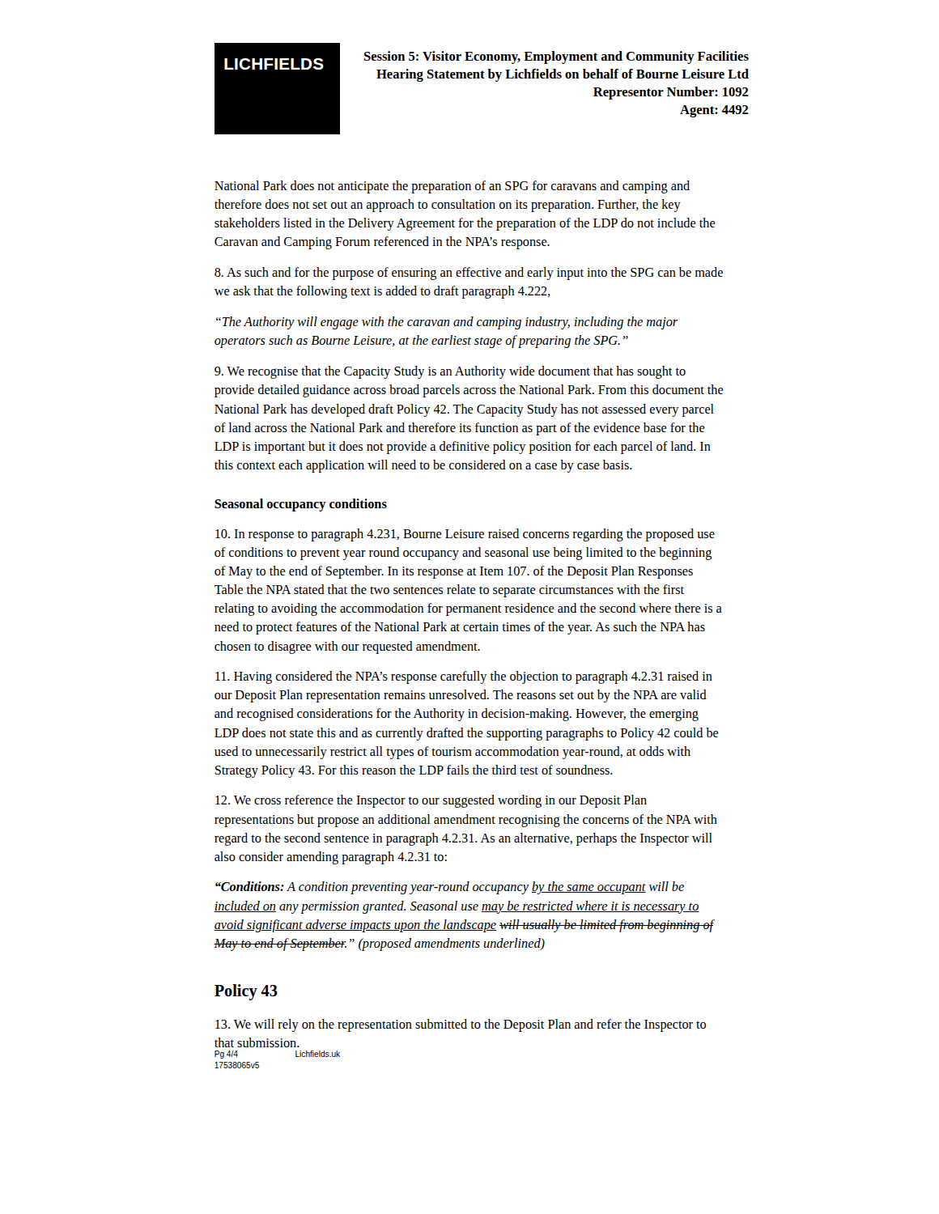LICHFIELDS
Session 5: Visitor Economy, Employment and Community Facilities
Hearing Statement by Lichfields on behalf of Bourne Leisure Ltd
Representor Number: 1092
Agent: 4492
National Park does not anticipate the preparation of an SPG for caravans and camping and therefore does not set out an approach to consultation on its preparation. Further, the key stakeholders listed in the Delivery Agreement for the preparation of the LDP do not include the Caravan and Camping Forum referenced in the NPA’s response.
8. As such and for the purpose of ensuring an effective and early input into the SPG can be made we ask that the following text is added to draft paragraph 4.222,
“The Authority will engage with the caravan and camping industry, including the major operators such as Bourne Leisure, at the earliest stage of preparing the SPG.”
9. We recognise that the Capacity Study is an Authority wide document that has sought to provide detailed guidance across broad parcels across the National Park. From this document the National Park has developed draft Policy 42. The Capacity Study has not assessed every parcel of land across the National Park and therefore its function as part of the evidence base for the LDP is important but it does not provide a definitive policy position for each parcel of land. In this context each application will need to be considered on a case by case basis.
Seasonal occupancy conditions
10. In response to paragraph 4.231, Bourne Leisure raised concerns regarding the proposed use of conditions to prevent year round occupancy and seasonal use being limited to the beginning of May to the end of September. In its response at Item 107. of the Deposit Plan Responses Table the NPA stated that the two sentences relate to separate circumstances with the first relating to avoiding the accommodation for permanent residence and the second where there is a need to protect features of the National Park at certain times of the year. As such the NPA has chosen to disagree with our requested amendment.
11. Having considered the NPA’s response carefully the objection to paragraph 4.2.31 raised in our Deposit Plan representation remains unresolved. The reasons set out by the NPA are valid and recognised considerations for the Authority in decision-making. However, the emerging LDP does not state this and as currently drafted the supporting paragraphs to Policy 42 could be used to unnecessarily restrict all types of tourism accommodation year-round, at odds with Strategy Policy 43. For this reason the LDP fails the third test of soundness.
12. We cross reference the Inspector to our suggested wording in our Deposit Plan representations but propose an additional amendment recognising the concerns of the NPA with regard to the second sentence in paragraph 4.2.31. As an alternative, perhaps the Inspector will also consider amending paragraph 4.2.31 to:
“Conditions: A condition preventing year-round occupancy by the same occupant will be included on any permission granted. Seasonal use may be restricted where it is necessary to avoid significant adverse impacts upon the landscape will usually be limited from beginning of May to end of September.” (proposed amendments underlined)
Policy 43
13. We will rely on the representation submitted to the Deposit Plan and refer the Inspector to that submission.
Pg 4/4 Lichfields.uk
17538065v5